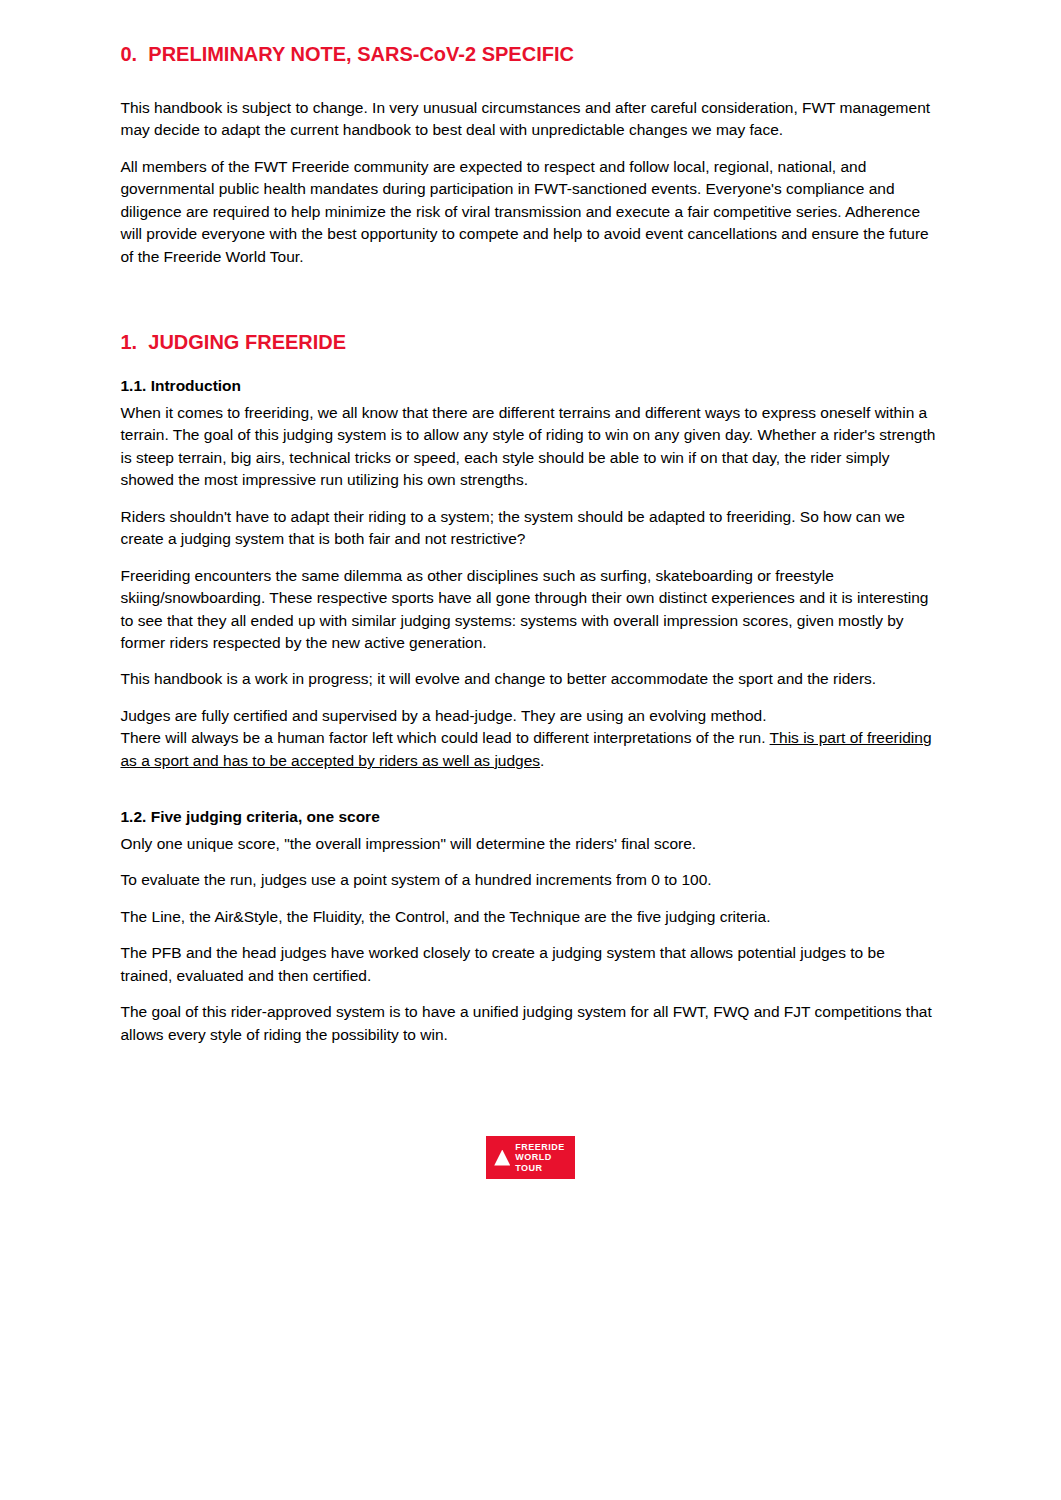0. PRELIMINARY NOTE, SARS-CoV-2 SPECIFIC
This handbook is subject to change. In very unusual circumstances and after careful consideration, FWT management may decide to adapt the current handbook to best deal with unpredictable changes we may face.
All members of the FWT Freeride community are expected to respect and follow local, regional, national, and governmental public health mandates during participation in FWT-sanctioned events. Everyone's compliance and diligence are required to help minimize the risk of viral transmission and execute a fair competitive series. Adherence will provide everyone with the best opportunity to compete and help to avoid event cancellations and ensure the future of the Freeride World Tour.
1. JUDGING FREERIDE
1.1. Introduction
When it comes to freeriding, we all know that there are different terrains and different ways to express oneself within a terrain. The goal of this judging system is to allow any style of riding to win on any given day. Whether a rider's strength is steep terrain, big airs, technical tricks or speed, each style should be able to win if on that day, the rider simply showed the most impressive run utilizing his own strengths.
Riders shouldn't have to adapt their riding to a system; the system should be adapted to freeriding. So how can we create a judging system that is both fair and not restrictive?
Freeriding encounters the same dilemma as other disciplines such as surfing, skateboarding or freestyle skiing/snowboarding. These respective sports have all gone through their own distinct experiences and it is interesting to see that they all ended up with similar judging systems: systems with overall impression scores, given mostly by former riders respected by the new active generation.
This handbook is a work in progress; it will evolve and change to better accommodate the sport and the riders.
Judges are fully certified and supervised by a head-judge. They are using an evolving method.
There will always be a human factor left which could lead to different interpretations of the run. This is part of freeriding as a sport and has to be accepted by riders as well as judges.
1.2. Five judging criteria, one score
Only one unique score, "the overall impression" will determine the riders' final score.
To evaluate the run, judges use a point system of a hundred increments from 0 to 100.
The Line, the Air&Style, the Fluidity, the Control, and the Technique are the five judging criteria.
The PFB and the head judges have worked closely to create a judging system that allows potential judges to be trained, evaluated and then certified.
The goal of this rider-approved system is to have a unified judging system for all FWT, FWQ and FJT competitions that allows every style of riding the possibility to win.
FREERIDE
WORLD
TOUR